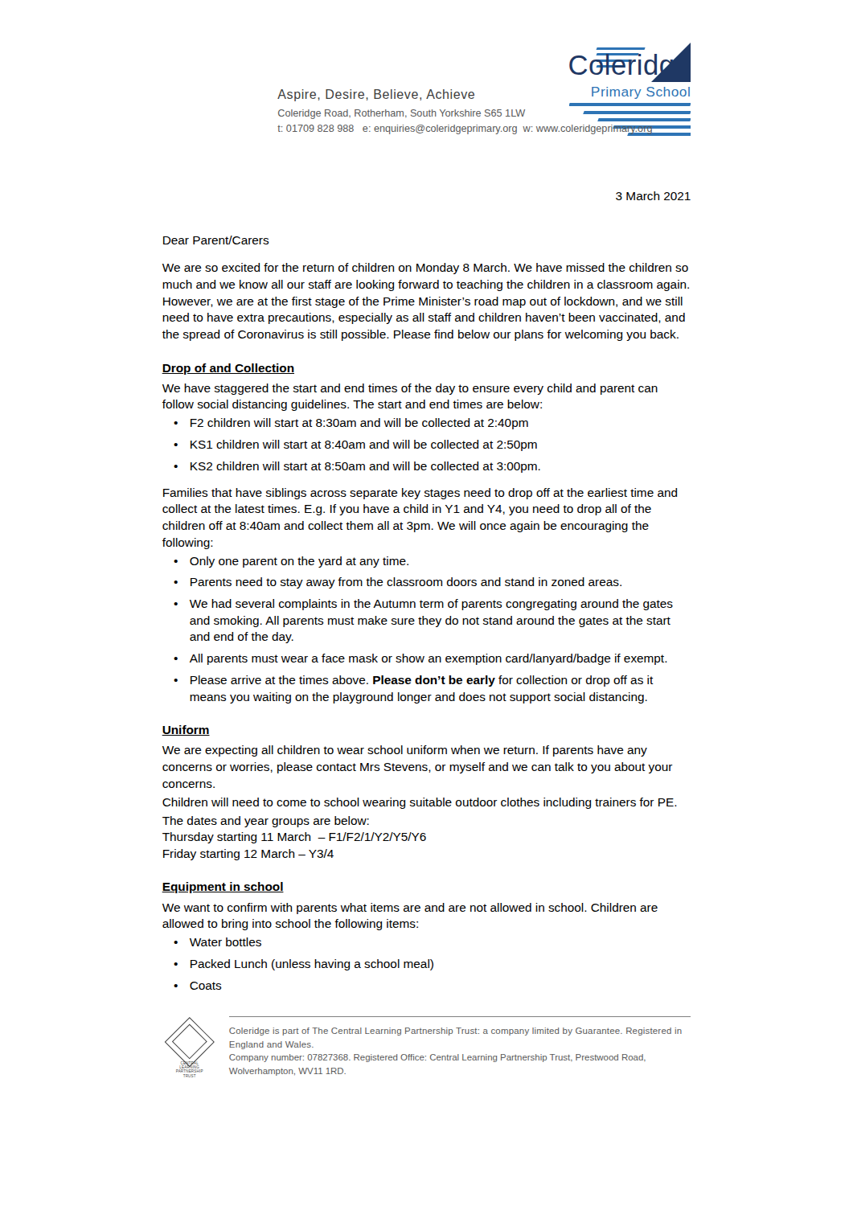Coleridge
Primary School
Aspire, Desire, Believe, Achieve
Coleridge Road, Rotherham, South Yorkshire S65 1LW
t: 01709 828 988 e: enquiries@coleridgeprimary.org w: www.coleridgeprimary.org
3 March 2021
Dear Parent/Carers
We are so excited for the return of children on Monday 8 March. We have missed the children so much and we know all our staff are looking forward to teaching the children in a classroom again. However, we are at the first stage of the Prime Minister’s road map out of lockdown, and we still need to have extra precautions, especially as all staff and children haven’t been vaccinated, and the spread of Coronavirus is still possible. Please find below our plans for welcoming you back.
Drop of and Collection
We have staggered the start and end times of the day to ensure every child and parent can follow social distancing guidelines. The start and end times are below:
F2 children will start at 8:30am and will be collected at 2:40pm
KS1 children will start at 8:40am and will be collected at 2:50pm
KS2 children will start at 8:50am and will be collected at 3:00pm.
Families that have siblings across separate key stages need to drop off at the earliest time and collect at the latest times. E.g. If you have a child in Y1 and Y4, you need to drop all of the children off at 8:40am and collect them all at 3pm. We will once again be encouraging the following:
Only one parent on the yard at any time.
Parents need to stay away from the classroom doors and stand in zoned areas.
We had several complaints in the Autumn term of parents congregating around the gates and smoking. All parents must make sure they do not stand around the gates at the start and end of the day.
All parents must wear a face mask or show an exemption card/lanyard/badge if exempt.
Please arrive at the times above. Please don’t be early for collection or drop off as it means you waiting on the playground longer and does not support social distancing.
Uniform
We are expecting all children to wear school uniform when we return. If parents have any concerns or worries, please contact Mrs Stevens, or myself and we can talk to you about your concerns.
Children will need to come to school wearing suitable outdoor clothes including trainers for PE.
The dates and year groups are below:
Thursday starting 11 March – F1/F2/1/Y2/Y5/Y6
Friday starting 12 March – Y3/4
Equipment in school
We want to confirm with parents what items are and are not allowed in school. Children are allowed to bring into school the following items:
Water bottles
Packed Lunch (unless having a school meal)
Coats
CENTRAL
LEARNING
PARTNERSHIP
TRUST
Coleridge is part of The Central Learning Partnership Trust: a company limited by Guarantee. Registered in England and Wales.
Company number: 07827368. Registered Office: Central Learning Partnership Trust, Prestwood Road, Wolverhampton, WV11 1RD.